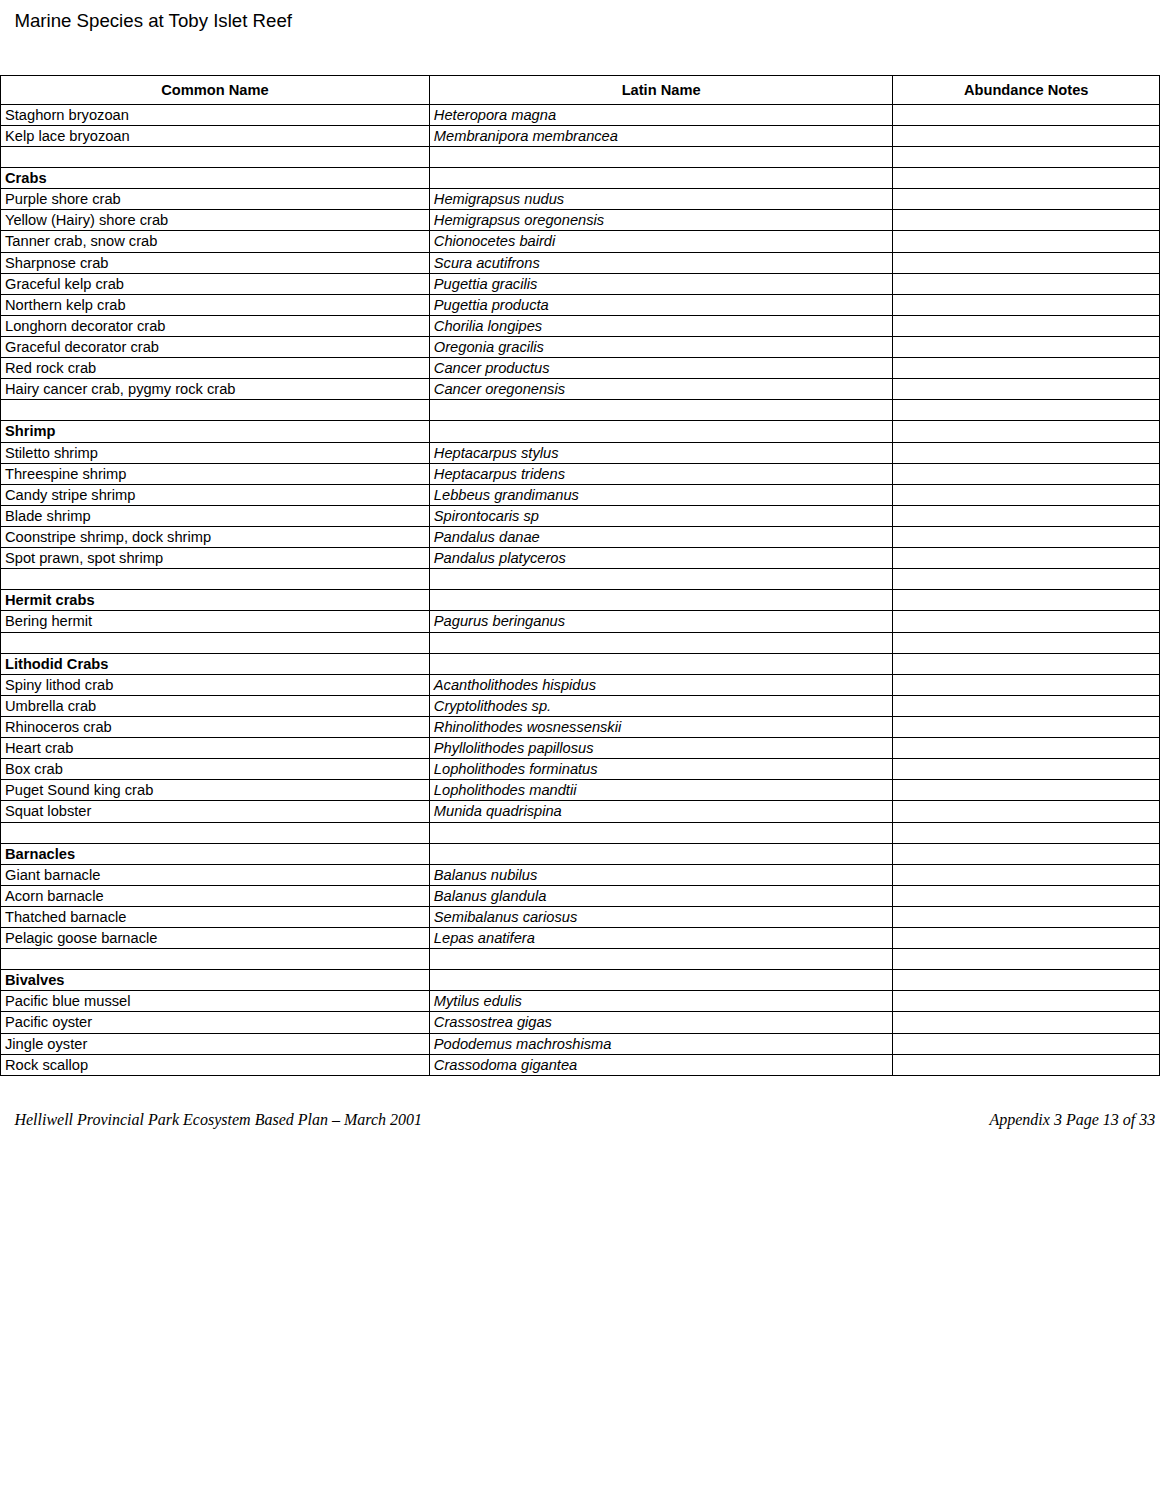Marine Species at Toby Islet Reef
| Common Name | Latin Name | Abundance Notes |
| --- | --- | --- |
| Staghorn bryozoan | Heteropora magna | |
| Kelp lace bryozoan | Membranipora membrancea | |
| Crabs | | |
| Purple shore crab | Hemigrapsus nudus | |
| Yellow (Hairy) shore crab | Hemigrapsus oregonensis | |
| Tanner crab, snow crab | Chionocetes bairdi | |
| Sharpnose crab | Scura acutifrons | |
| Graceful kelp crab | Pugettia gracilis | |
| Northern kelp crab | Pugettia producta | |
| Longhorn decorator crab | Chorilia longipes | |
| Graceful decorator crab | Oregonia gracilis | |
| Red rock crab | Cancer productus | |
| Hairy cancer crab, pygmy rock crab | Cancer oregonensis | |
| Shrimp | | |
| Stiletto shrimp | Heptacarpus stylus | |
| Threespine shrimp | Heptacarpus tridens | |
| Candy stripe shrimp | Lebbeus grandimanus | |
| Blade shrimp | Spirontocaris sp | |
| Coonstripe shrimp, dock shrimp | Pandalus danae | |
| Spot prawn, spot shrimp | Pandalus platyceros | |
| Hermit crabs | | |
| Bering hermit | Pagurus beringanus | |
| Lithodid Crabs | | |
| Spiny lithod crab | Acantholithodes hispidus | |
| Umbrella crab | Cryptolithodes sp. | |
| Rhinoceros crab | Rhinolithodes wosnessenskii | |
| Heart crab | Phyllolithodes papillosus | |
| Box crab | Lopholithodes forminatus | |
| Puget Sound king crab | Lopholithodes mandtii | |
| Squat lobster | Munida quadrispina | |
| Barnacles | | |
| Giant barnacle | Balanus nubilus | |
| Acorn barnacle | Balanus glandula | |
| Thatched barnacle | Semibalanus cariosus | |
| Pelagic goose barnacle | Lepas anatifera | |
| Bivalves | | |
| Pacific blue mussel | Mytilus edulis | |
| Pacific oyster | Crassostrea gigas | |
| Jingle oyster | Pododemus machroshisma | |
| Rock scallop | Crassodoma gigantea | |
Helliwell Provincial Park Ecosystem Based Plan – March 2001 Appendix 3 Page 13 of 33